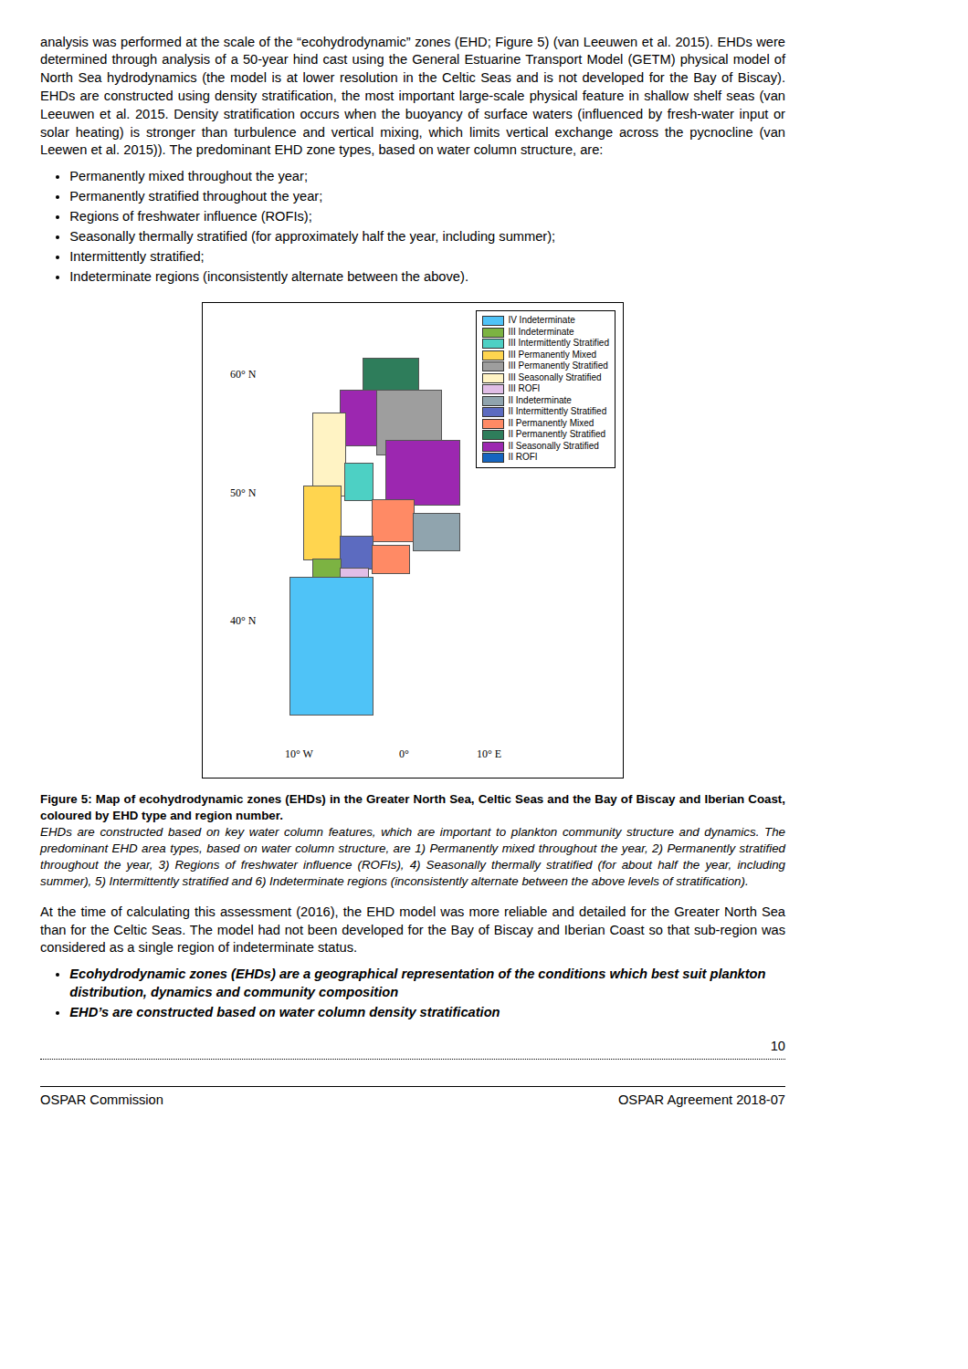analysis was performed at the scale of the “ecohydrodynamic” zones (EHD; Figure 5) (van Leeuwen et al. 2015). EHDs were determined through analysis of a 50-year hind cast using the General Estuarine Transport Model (GETM) physical model of North Sea hydrodynamics (the model is at lower resolution in the Celtic Seas and is not developed for the Bay of Biscay). EHDs are constructed using density stratification, the most important large-scale physical feature in shallow shelf seas (van Leeuwen et al. 2015. Density stratification occurs when the buoyancy of surface waters (influenced by fresh-water input or solar heating) is stronger than turbulence and vertical mixing, which limits vertical exchange across the pycnocline (van Leewen et al. 2015)). The predominant EHD zone types, based on water column structure, are:
Permanently mixed throughout the year;
Permanently stratified throughout the year;
Regions of freshwater influence (ROFIs);
Seasonally thermally stratified (for approximately half the year, including summer);
Intermittently stratified;
Indeterminate regions (inconsistently alternate between the above).
IV Indeterminate
III Indeterminate
III Intermittently Stratified
III Permanently Mixed
III Permanently Stratified
III Seasonally Stratified
III ROFI
II Indeterminate
II Intermittently Stratified
II Permanently Mixed
II Permanently Stratified
II Seasonally Stratified
II ROFI
60° N 50° N 40° N 10° W 0° 10° E
Figure 5: Map of ecohydrodynamic zones (EHDs) in the Greater North Sea, Celtic Seas and the Bay of Biscay and Iberian Coast, coloured by EHD type and region number.
EHDs are constructed based on key water column features, which are important to plankton community structure and dynamics. The predominant EHD area types, based on water column structure, are 1) Permanently mixed throughout the year, 2) Permanently stratified throughout the year, 3) Regions of freshwater influence (ROFIs), 4) Seasonally thermally stratified (for about half the year, including summer), 5) Intermittently stratified and 6) Indeterminate regions (inconsistently alternate between the above levels of stratification).
At the time of calculating this assessment (2016), the EHD model was more reliable and detailed for the Greater North Sea than for the Celtic Seas. The model had not been developed for the Bay of Biscay and Iberian Coast so that sub-region was considered as a single region of indeterminate status.
Ecohydrodynamic zones (EHDs) are a geographical representation of the conditions which best suit plankton distribution, dynamics and community composition
EHD’s are constructed based on water column density stratification
10
OSPAR Commission OSPAR Agreement 2018-07